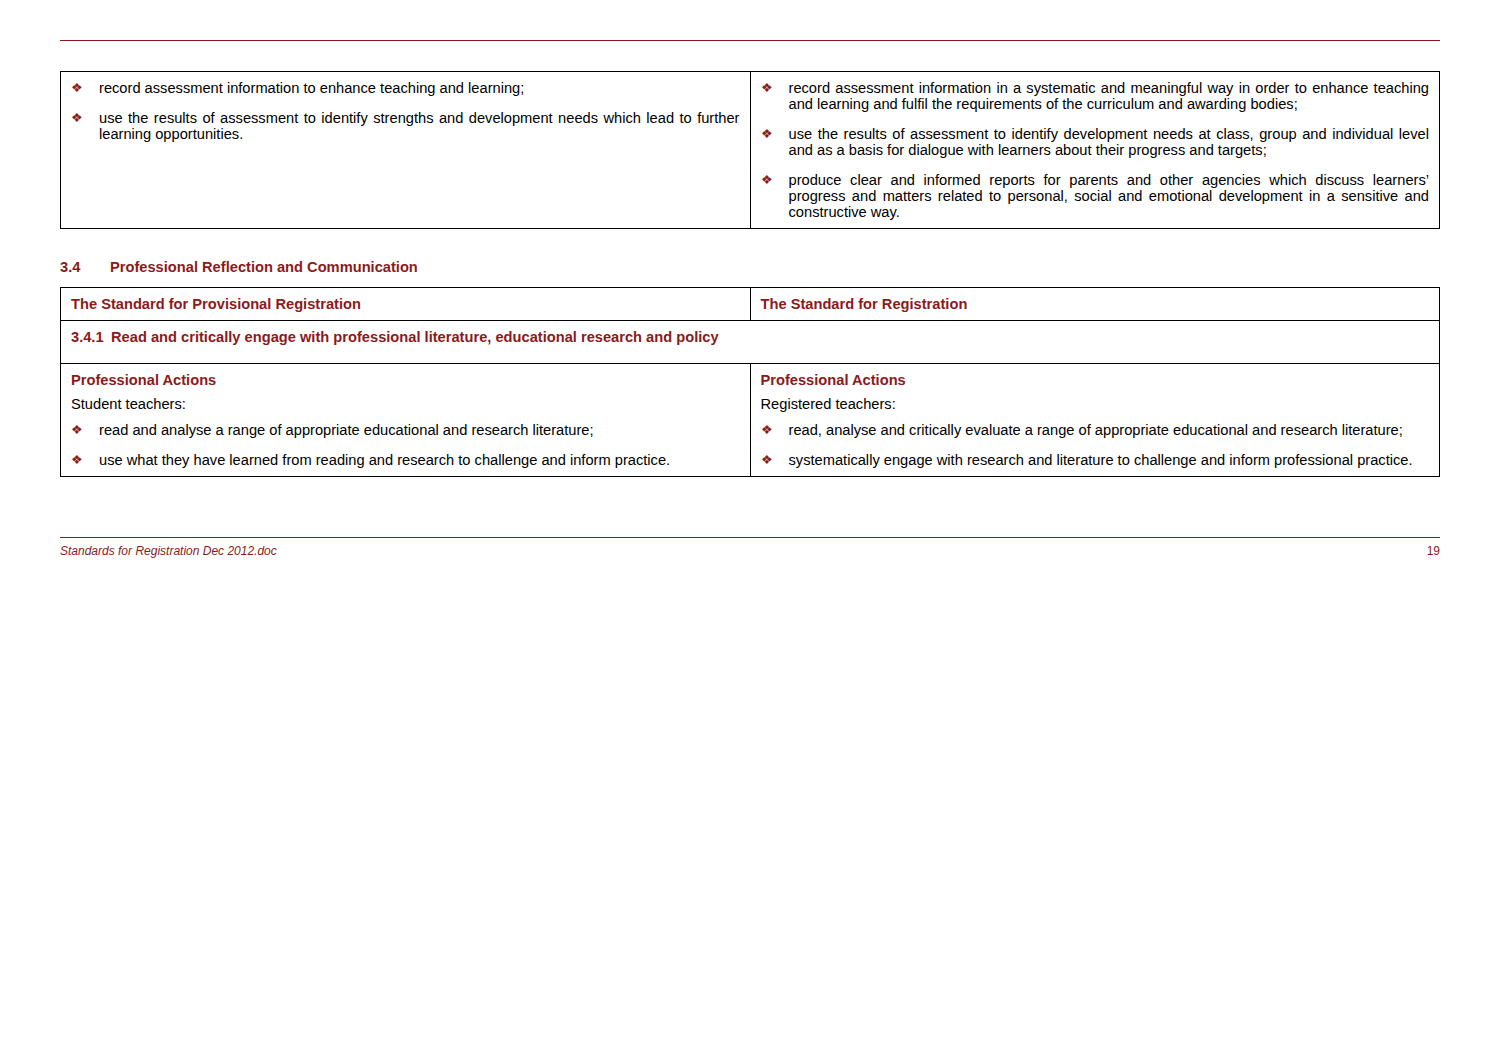| record assessment information to enhance teaching and learning; use the results of assessment to identify strengths and development needs which lead to further learning opportunities. | record assessment information in a systematic and meaningful way in order to enhance teaching and learning and fulfil the requirements of the curriculum and awarding bodies; use the results of assessment to identify development needs at class, group and individual level and as a basis for dialogue with learners about their progress and targets; produce clear and informed reports for parents and other agencies which discuss learners’ progress and matters related to personal, social and emotional development in a sensitive and constructive way. |
3.4 Professional Reflection and Communication
| The Standard for Provisional Registration | The Standard for Registration |
| 3.4.1 Read and critically engage with professional literature, educational research and policy |
| Professional Actions Student teachers: read and analyse a range of appropriate educational and research literature; use what they have learned from reading and research to challenge and inform practice. | Professional Actions Registered teachers: read, analyse and critically evaluate a range of appropriate educational and research literature; systematically engage with research and literature to challenge and inform professional practice. |
Standards for Registration Dec 2012.doc 19